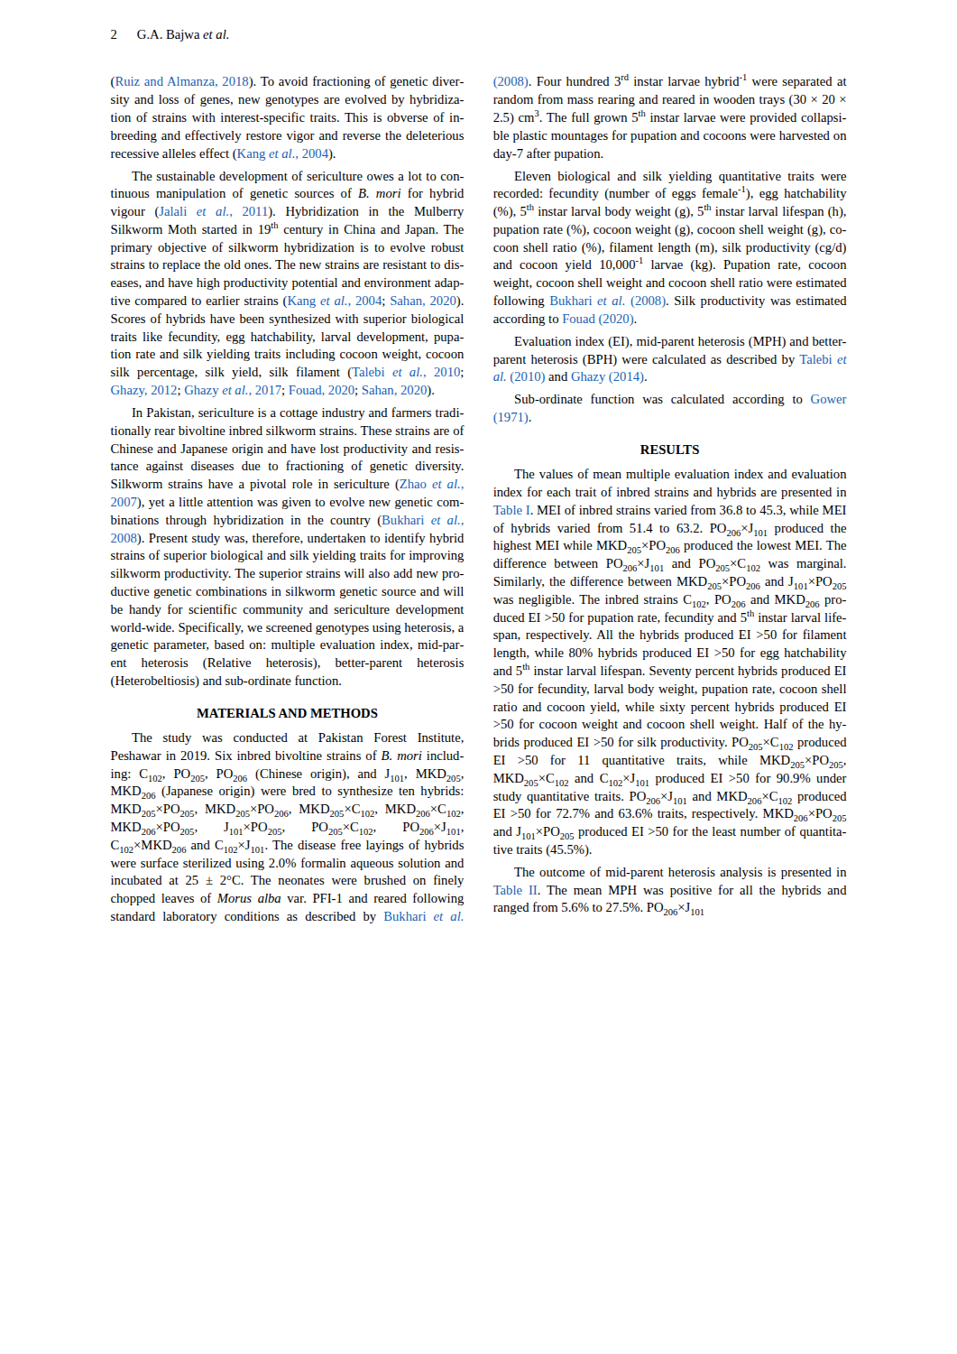2 G.A. Bajwa et al.
(Ruiz and Almanza, 2018). To avoid fractioning of genetic diversity and loss of genes, new genotypes are evolved by hybridization of strains with interest-specific traits. This is obverse of inbreeding and effectively restore vigor and reverse the deleterious recessive alleles effect (Kang et al., 2004).
The sustainable development of sericulture owes a lot to continuous manipulation of genetic sources of B. mori for hybrid vigour (Jalali et al., 2011). Hybridization in the Mulberry Silkworm Moth started in 19th century in China and Japan. The primary objective of silkworm hybridization is to evolve robust strains to replace the old ones. The new strains are resistant to diseases, and have high productivity potential and environment adaptive compared to earlier strains (Kang et al., 2004; Sahan, 2020). Scores of hybrids have been synthesized with superior biological traits like fecundity, egg hatchability, larval development, pupation rate and silk yielding traits including cocoon weight, cocoon silk percentage, silk yield, silk filament (Talebi et al., 2010; Ghazy, 2012; Ghazy et al., 2017; Fouad, 2020; Sahan, 2020).
In Pakistan, sericulture is a cottage industry and farmers traditionally rear bivoltine inbred silkworm strains. These strains are of Chinese and Japanese origin and have lost productivity and resistance against diseases due to fractioning of genetic diversity. Silkworm strains have a pivotal role in sericulture (Zhao et al., 2007), yet a little attention was given to evolve new genetic combinations through hybridization in the country (Bukhari et al., 2008). Present study was, therefore, undertaken to identify hybrid strains of superior biological and silk yielding traits for improving silkworm productivity. The superior strains will also add new productive genetic combinations in silkworm genetic source and will be handy for scientific community and sericulture development world-wide. Specifically, we screened genotypes using heterosis, a genetic parameter, based on: multiple evaluation index, mid-parent heterosis (Relative heterosis), better-parent heterosis (Heterobeltiosis) and sub-ordinate function.
Materials and Methods
The study was conducted at Pakistan Forest Institute, Peshawar in 2019. Six inbred bivoltine strains of B. mori including: C102, PO205, PO206 (Chinese origin), and J101, MKD205, MKD206 (Japanese origin) were bred to synthesize ten hybrids: MKD205×PO205, MKD205×PO206, MKD205×C102, MKD206×C102, MKD206×PO205, J101×PO205, PO205×C102, PO206×J101, C102×MKD206 and C102×J101. The disease free layings of hybrids were surface sterilized using 2.0% formalin aqueous solution and incubated at 25 ± 2°C. The neonates were brushed on finely chopped leaves of Morus alba var. PFI-1 and reared following standard laboratory conditions as described by Bukhari et al. (2008). Four hundred 3rd instar larvae hybrid-1 were separated at random from mass rearing and reared in wooden trays (30 × 20 × 2.5) cm3. The full grown 5th instar larvae were provided collapsible plastic mountages for pupation and cocoons were harvested on day-7 after pupation.
Eleven biological and silk yielding quantitative traits were recorded: fecundity (number of eggs female-1), egg hatchability (%), 5th instar larval body weight (g), 5th instar larval lifespan (h), pupation rate (%), cocoon weight (g), cocoon shell weight (g), cocoon shell ratio (%), filament length (m), silk productivity (cg/d) and cocoon yield 10,000-1 larvae (kg). Pupation rate, cocoon weight, cocoon shell weight and cocoon shell ratio were estimated following Bukhari et al. (2008). Silk productivity was estimated according to Fouad (2020).
Evaluation index (EI), mid-parent heterosis (MPH) and better-parent heterosis (BPH) were calculated as described by Talebi et al. (2010) and Ghazy (2014).
Sub-ordinate function was calculated according to Gower (1971).
Results
The values of mean multiple evaluation index and evaluation index for each trait of inbred strains and hybrids are presented in Table I. MEI of inbred strains varied from 36.8 to 45.3, while MEI of hybrids varied from 51.4 to 63.2. PO206×J101 produced the highest MEI while MKD205×PO206 produced the lowest MEI. The difference between PO206×J101 and PO205×C102 was marginal. Similarly, the difference between MKD205×PO206 and J101×PO205 was negligible. The inbred strains C102, PO206 and MKD206 produced EI >50 for pupation rate, fecundity and 5th instar larval lifespan, respectively. All the hybrids produced EI >50 for filament length, while 80% hybrids produced EI >50 for egg hatchability and 5th instar larval lifespan. Seventy percent hybrids produced EI >50 for fecundity, larval body weight, pupation rate, cocoon shell ratio and cocoon yield, while sixty percent hybrids produced EI >50 for cocoon weight and cocoon shell weight. Half of the hybrids produced EI >50 for silk productivity. PO205×C102 produced EI >50 for 11 quantitative traits, while MKD205×PO205, MKD205×C102 and C102×J101 produced EI >50 for 90.9% under study quantitative traits. PO206×J101 and MKD206×C102 produced EI >50 for 72.7% and 63.6% traits, respectively. MKD206×PO205 and J101×PO205 produced EI >50 for the least number of quantitative traits (45.5%).
The outcome of mid-parent heterosis analysis is presented in Table II. The mean MPH was positive for all the hybrids and ranged from 5.6% to 27.5%. PO206×J101